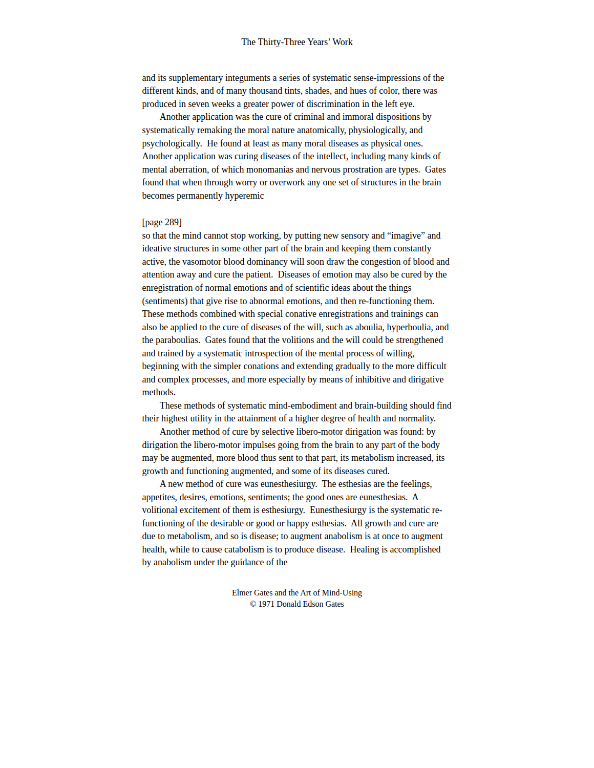The Thirty-Three Years’ Work
and its supplementary integuments a series of systematic sense-impressions of the different kinds, and of many thousand tints, shades, and hues of color, there was produced in seven weeks a greater power of discrimination in the left eye.
Another application was the cure of criminal and immoral dispositions by systematically remaking the moral nature anatomically, physiologically, and psychologically. He found at least as many moral diseases as physical ones. Another application was curing diseases of the intellect, including many kinds of mental aberration, of which monomanias and nervous prostration are types. Gates found that when through worry or overwork any one set of structures in the brain becomes permanently hyperemic
[page 289]
so that the mind cannot stop working, by putting new sensory and “imagive” and ideative structures in some other part of the brain and keeping them constantly active, the vasomotor blood dominancy will soon draw the congestion of blood and attention away and cure the patient. Diseases of emotion may also be cured by the enregistration of normal emotions and of scientific ideas about the things (sentiments) that give rise to abnormal emotions, and then re-functioning them. These methods combined with special conative enregistrations and trainings can also be applied to the cure of diseases of the will, such as aboulia, hyperboulia, and the paraboulias. Gates found that the volitions and the will could be strengthened and trained by a systematic introspection of the mental process of willing, beginning with the simpler conations and extending gradually to the more difficult and complex processes, and more especially by means of inhibitive and dirigative methods.
These methods of systematic mind-embodiment and brain-building should find their highest utility in the attainment of a higher degree of health and normality.
Another method of cure by selective libero-motor dirigation was found: by dirigation the libero-motor impulses going from the brain to any part of the body may be augmented, more blood thus sent to that part, its metabolism increased, its growth and functioning augmented, and some of its diseases cured.
A new method of cure was eunesthesiurgy. The esthesias are the feelings, appetites, desires, emotions, sentiments; the good ones are eunesthesias. A volitional excitement of them is esthesiurgy. Eunesthesiurgy is the systematic re-functioning of the desirable or good or happy esthesias. All growth and cure are due to metabolism, and so is disease; to augment anabolism is at once to augment health, while to cause catabolism is to produce disease. Healing is accomplished by anabolism under the guidance of the
Elmer Gates and the Art of Mind-Using
© 1971 Donald Edson Gates